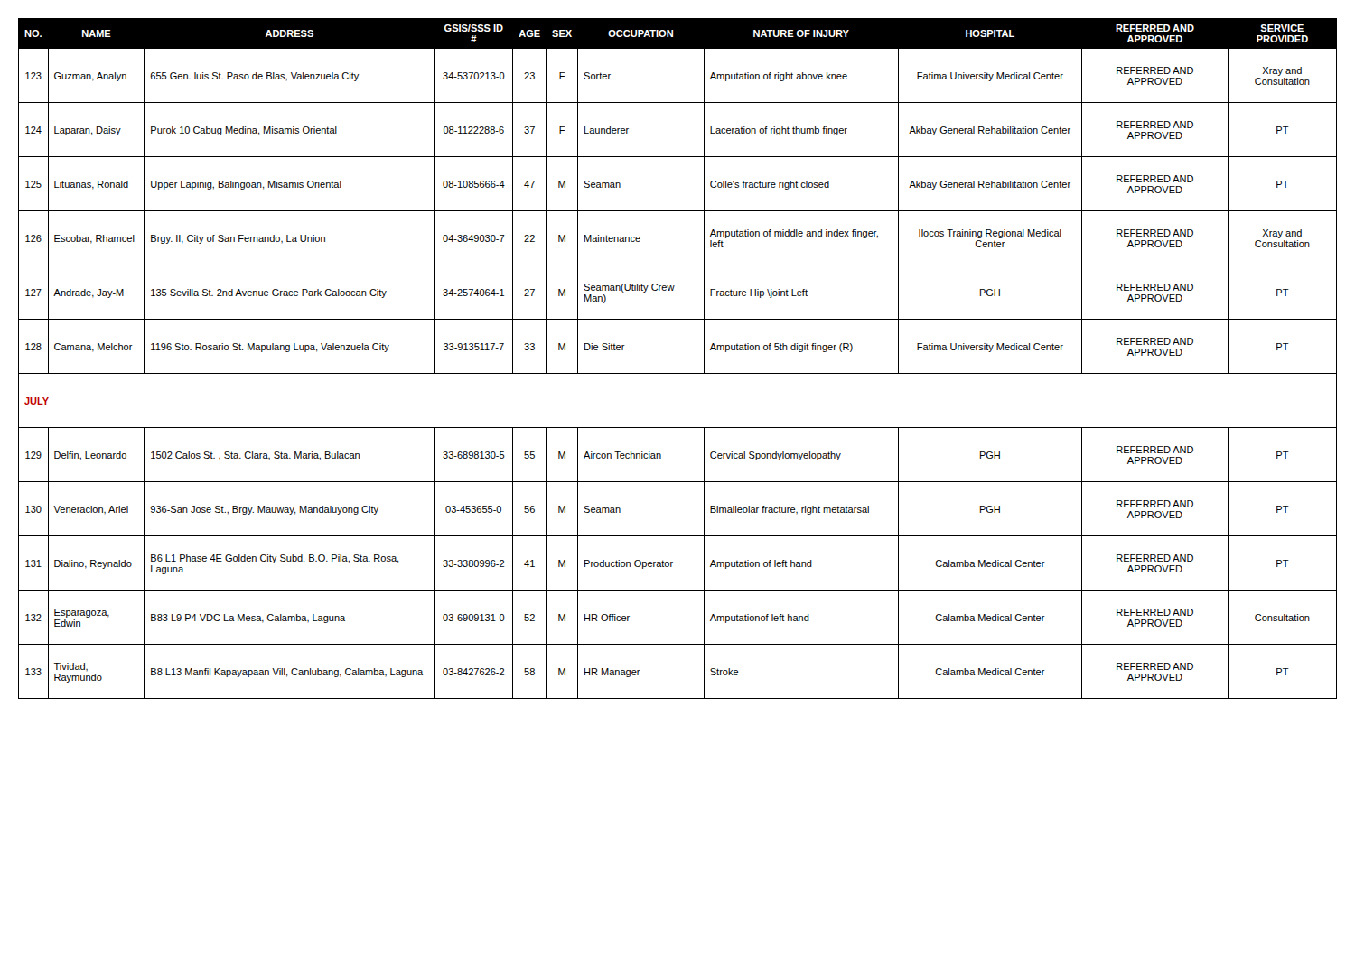| NO. | NAME | ADDRESS | GSIS/SSS ID # | AGE | SEX | OCCUPATION | NATURE OF INJURY | HOSPITAL | REFERRED AND APPROVED | SERVICE PROVIDED |
| --- | --- | --- | --- | --- | --- | --- | --- | --- | --- | --- |
| 123 | Guzman, Analyn | 655 Gen. luis St. Paso de Blas, Valenzuela City | 34-5370213-0 | 23 | F | Sorter | Amputation of right above knee | Fatima University Medical Center | REFERRED AND APPROVED | Xray and Consultation |
| 124 | Laparan, Daisy | Purok 10 Cabug Medina, Misamis Oriental | 08-1122288-6 | 37 | F | Launderer | Laceration of right thumb finger | Akbay General Rehabilitation Center | REFERRED AND APPROVED | PT |
| 125 | Lituanas, Ronald | Upper Lapinig, Balingoan, Misamis Oriental | 08-1085666-4 | 47 | M | Seaman | Colle's fracture right closed | Akbay General Rehabilitation Center | REFERRED AND APPROVED | PT |
| 126 | Escobar, Rhamcel | Brgy. II, City of San Fernando, La Union | 04-3649030-7 | 22 | M | Maintenance | Amputation of middle and index finger, left | Ilocos Training Regional Medical Center | REFERRED AND APPROVED | Xray and Consultation |
| 127 | Andrade, Jay-M | 135 Sevilla St. 2nd Avenue Grace Park Caloocan City | 34-2574064-1 | 27 | M | Seaman(Utility Crew Man) | Fracture Hip \joint Left | PGH | REFERRED AND APPROVED | PT |
| 128 | Camana, Melchor | 1196 Sto. Rosario St. Mapulang Lupa, Valenzuela City | 33-9135117-7 | 33 | M | Die Sitter | Amputation of 5th digit finger (R) | Fatima University Medical Center | REFERRED AND APPROVED | PT |
| JULY |
| 129 | Delfin, Leonardo | 1502 Calos St. , Sta. Clara, Sta. Maria, Bulacan | 33-6898130-5 | 55 | M | Aircon Technician | Cervical Spondylomyelopathy | PGH | REFERRED AND APPROVED | PT |
| 130 | Veneracion, Ariel | 936-San Jose St., Brgy. Mauway, Mandaluyong City | 03-453655-0 | 56 | M | Seaman | Bimalleolar fracture, right metatarsal | PGH | REFERRED AND APPROVED | PT |
| 131 | Dialino, Reynaldo | B6 L1 Phase 4E Golden City Subd. B.O. Pila, Sta. Rosa, Laguna | 33-3380996-2 | 41 | M | Production Operator | Amputation of left hand | Calamba Medical Center | REFERRED AND APPROVED | PT |
| 132 | Esparagoza, Edwin | B83 L9 P4 VDC La Mesa, Calamba, Laguna | 03-6909131-0 | 52 | M | HR Officer | Amputationof left hand | Calamba Medical Center | REFERRED AND APPROVED | Consultation |
| 133 | Tividad, Raymundo | B8 L13 Manfil Kapayapaan Vill, Canlubang, Calamba, Laguna | 03-8427626-2 | 58 | M | HR Manager | Stroke | Calamba Medical Center | REFERRED AND APPROVED | PT |